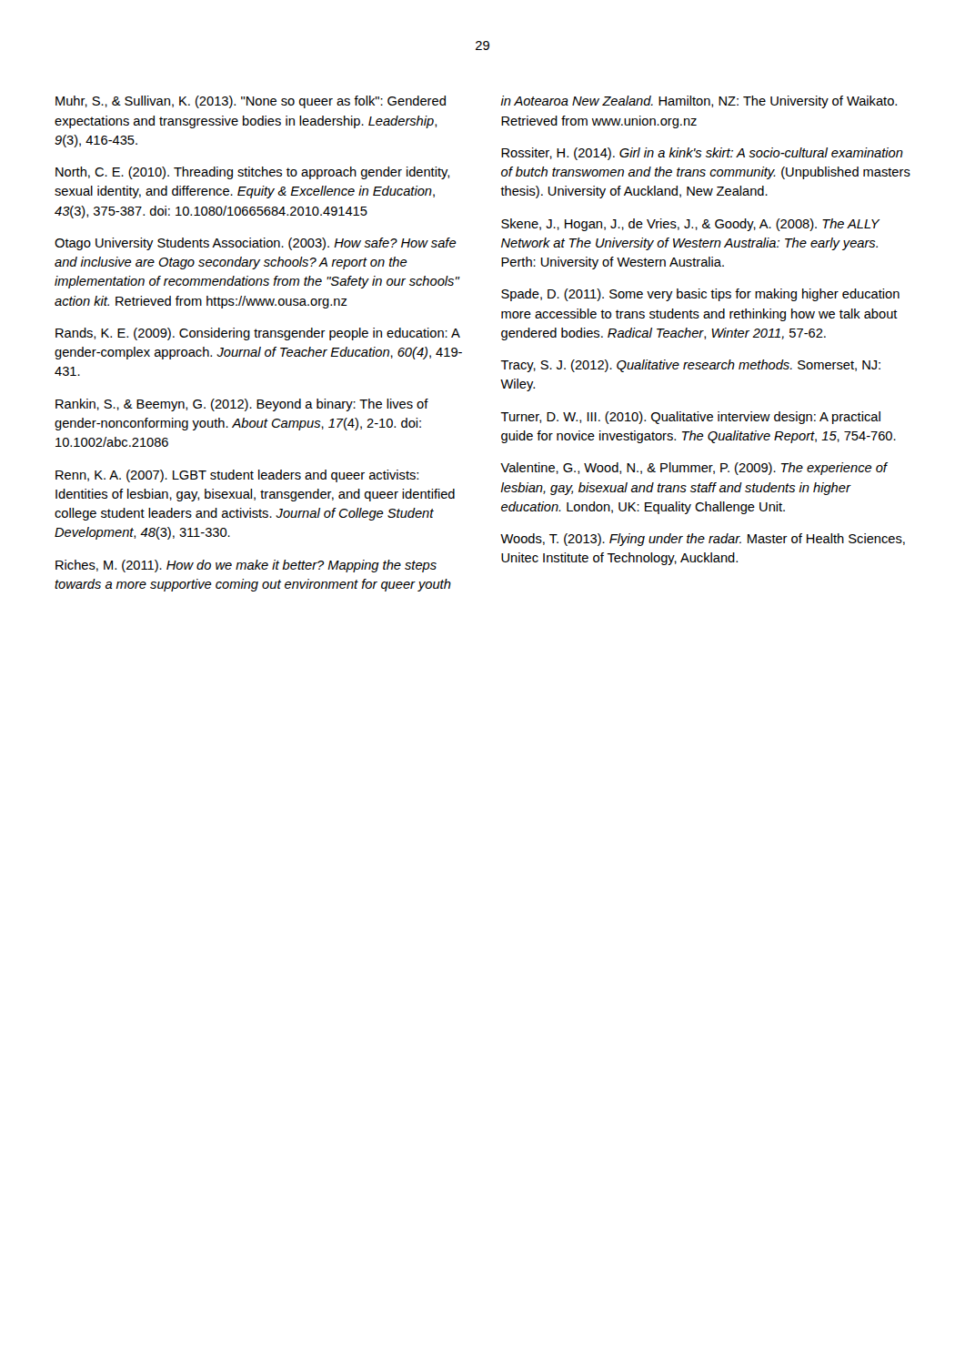29
Muhr, S., & Sullivan, K. (2013). "None so queer as folk": Gendered expectations and transgressive bodies in leadership. Leadership, 9(3), 416-435.
North, C. E. (2010). Threading stitches to approach gender identity, sexual identity, and difference. Equity & Excellence in Education, 43(3), 375-387. doi: 10.1080/10665684.2010.491415
Otago University Students Association. (2003). How safe? How safe and inclusive are Otago secondary schools? A report on the implementation of recommendations from the "Safety in our schools" action kit. Retrieved from https://www.ousa.org.nz
Rands, K. E. (2009). Considering transgender people in education: A gender-complex approach. Journal of Teacher Education, 60(4), 419-431.
Rankin, S., & Beemyn, G. (2012). Beyond a binary: The lives of gender-nonconforming youth. About Campus, 17(4), 2-10. doi: 10.1002/abc.21086
Renn, K. A. (2007). LGBT student leaders and queer activists: Identities of lesbian, gay, bisexual, transgender, and queer identified college student leaders and activists. Journal of College Student Development, 48(3), 311-330.
Riches, M. (2011). How do we make it better? Mapping the steps towards a more supportive coming out environment for queer youth in Aotearoa New Zealand. Hamilton, NZ: The University of Waikato. Retrieved from www.union.org.nz
Rossiter, H. (2014). Girl in a kink's skirt: A socio-cultural examination of butch transwomen and the trans community. (Unpublished masters thesis). University of Auckland, New Zealand.
Skene, J., Hogan, J., de Vries, J., & Goody, A. (2008). The ALLY Network at The University of Western Australia: The early years. Perth: University of Western Australia.
Spade, D. (2011). Some very basic tips for making higher education more accessible to trans students and rethinking how we talk about gendered bodies. Radical Teacher, Winter 2011, 57-62.
Tracy, S. J. (2012). Qualitative research methods. Somerset, NJ: Wiley.
Turner, D. W., III. (2010). Qualitative interview design: A practical guide for novice investigators. The Qualitative Report, 15, 754-760.
Valentine, G., Wood, N., & Plummer, P. (2009). The experience of lesbian, gay, bisexual and trans staff and students in higher education. London, UK: Equality Challenge Unit.
Woods, T. (2013). Flying under the radar. Master of Health Sciences, Unitec Institute of Technology, Auckland.